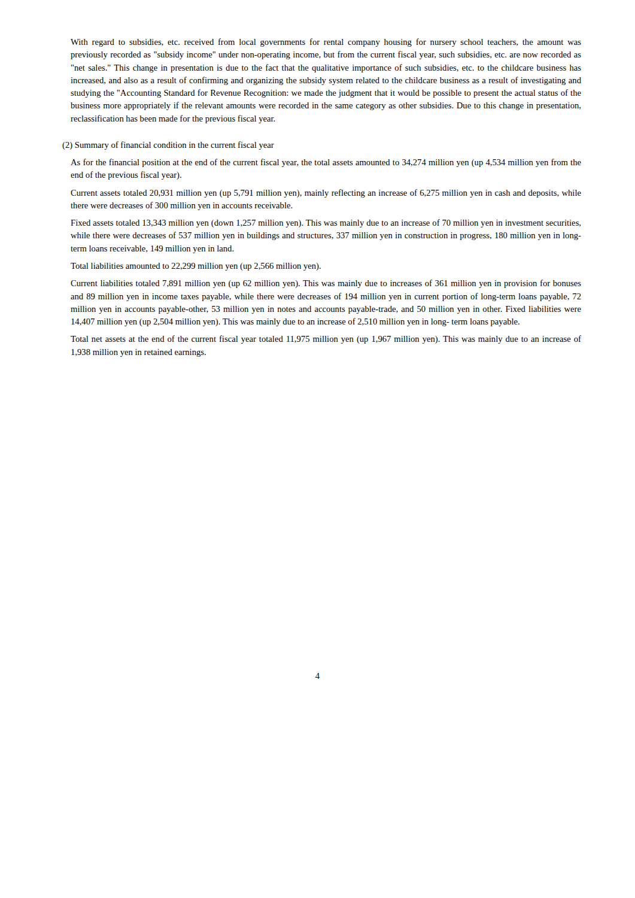With regard to subsidies, etc. received from local governments for rental company housing for nursery school teachers, the amount was previously recorded as "subsidy income" under non-operating income, but from the current fiscal year, such subsidies, etc. are now recorded as "net sales." This change in presentation is due to the fact that the qualitative importance of such subsidies, etc. to the childcare business has increased, and also as a result of confirming and organizing the subsidy system related to the childcare business as a result of investigating and studying the "Accounting Standard for Revenue Recognition: we made the judgment that it would be possible to present the actual status of the business more appropriately if the relevant amounts were recorded in the same category as other subsidies. Due to this change in presentation, reclassification has been made for the previous fiscal year.
(2) Summary of financial condition in the current fiscal year
As for the financial position at the end of the current fiscal year, the total assets amounted to 34,274 million yen (up 4,534 million yen from the end of the previous fiscal year).
Current assets totaled 20,931 million yen (up 5,791 million yen), mainly reflecting an increase of 6,275 million yen in cash and deposits, while there were decreases of 300 million yen in accounts receivable.
Fixed assets totaled 13,343 million yen (down 1,257 million yen). This was mainly due to an increase of 70 million yen in investment securities, while there were decreases of 537 million yen in buildings and structures, 337 million yen in construction in progress, 180 million yen in long-term loans receivable, 149 million yen in land.
Total liabilities amounted to 22,299 million yen (up 2,566 million yen).
Current liabilities totaled 7,891 million yen (up 62 million yen). This was mainly due to increases of 361 million yen in provision for bonuses and 89 million yen in income taxes payable, while there were decreases of 194 million yen in current portion of long-term loans payable, 72 million yen in accounts payable-other, 53 million yen in notes and accounts payable-trade, and 50 million yen in other. Fixed liabilities were 14,407 million yen (up 2,504 million yen). This was mainly due to an increase of 2,510 million yen in long- term loans payable.
Total net assets at the end of the current fiscal year totaled 11,975 million yen (up 1,967 million yen). This was mainly due to an increase of 1,938 million yen in retained earnings.
4